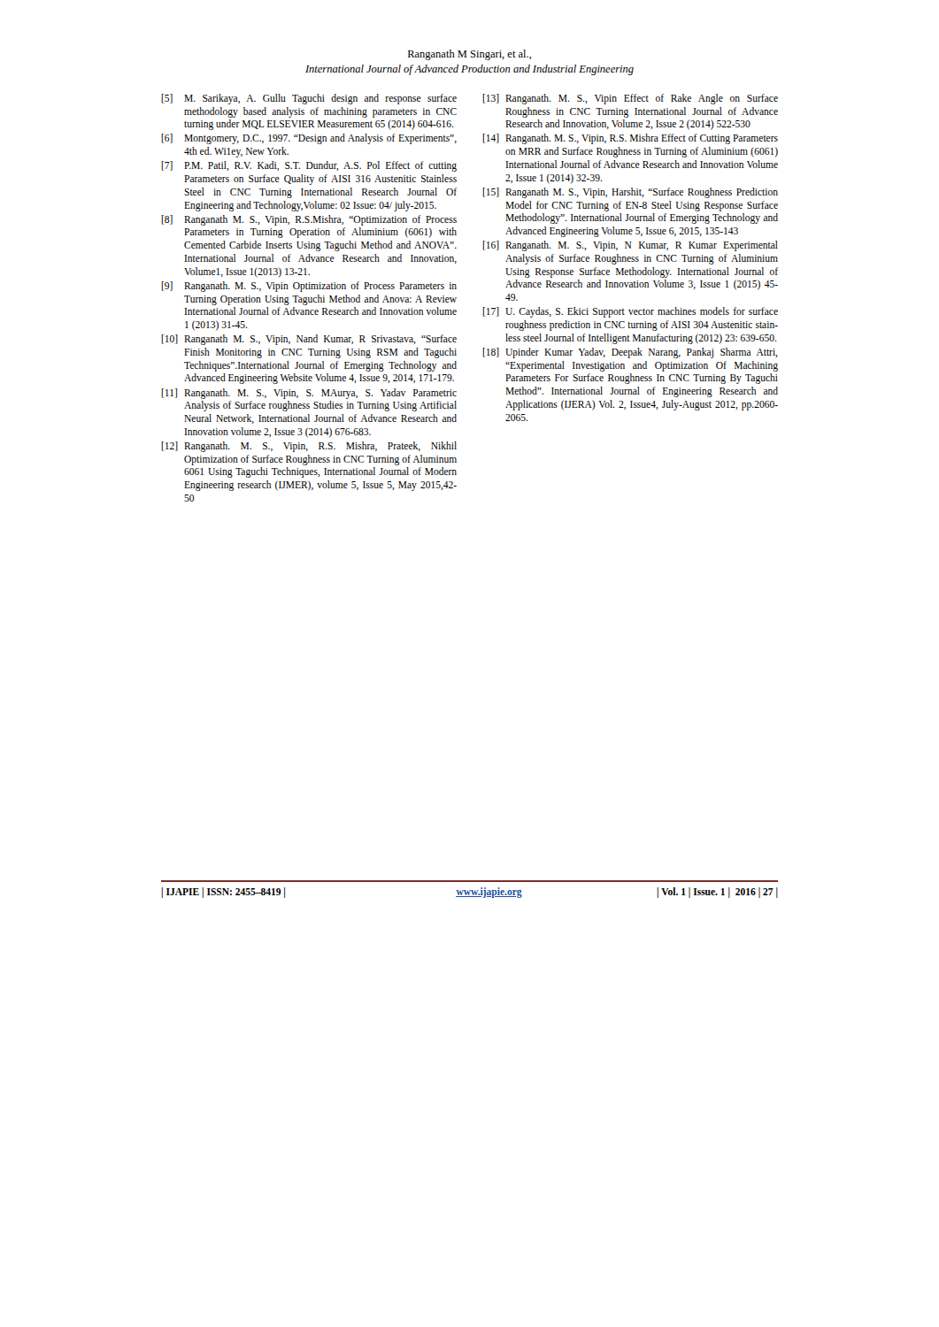Ranganath M Singari, et al.,
International Journal of Advanced Production and Industrial Engineering
[5] M. Sarikaya, A. Gullu Taguchi design and response surface methodology based analysis of machining parameters in CNC turning under MQL ELSEVIER Measurement 65 (2014) 604-616.
[6] Montgomery, D.C., 1997. “Design and Analysis of Experiments”, 4th ed. Wi1ey, New York.
[7] P.M. Patil, R.V. Kadi, S.T. Dundur, A.S. Pol Effect of cutting Parameters on Surface Quality of AISI 316 Austenitic Stainless Steel in CNC Turning International Research Journal Of Engineering and Technology,Volume: 02 Issue: 04/ july-2015.
[8] Ranganath M. S., Vipin, R.S.Mishra, “Optimization of Process Parameters in Turning Operation of Aluminium (6061) with Cemented Carbide Inserts Using Taguchi Method and ANOVA”. International Journal of Advance Research and Innovation, Volume1, Issue 1(2013) 13-21.
[9] Ranganath. M. S., Vipin Optimization of Process Parameters in Turning Operation Using Taguchi Method and Anova: A Review International Journal of Advance Research and Innovation volume 1 (2013) 31-45.
[10] Ranganath M. S., Vipin, Nand Kumar, R Srivastava, “Surface Finish Monitoring in CNC Turning Using RSM and Taguchi Techniques”.International Journal of Emerging Technology and Advanced Engineering Website Volume 4, Issue 9, 2014, 171-179.
[11] Ranganath. M. S., Vipin, S. MAurya, S. Yadav Parametric Analysis of Surface roughness Studies in Turning Using Artificial Neural Network, International Journal of Advance Research and Innovation volume 2, Issue 3 (2014) 676-683.
[12] Ranganath. M. S., Vipin, R.S. Mishra, Prateek, Nikhil Optimization of Surface Roughness in CNC Turning of Aluminum 6061 Using Taguchi Techniques, International Journal of Modern Engineering research (IJMER), volume 5, Issue 5, May 2015,42-50
[13] Ranganath. M. S., Vipin Effect of Rake Angle on Surface Roughness in CNC Turning International Journal of Advance Research and Innovation, Volume 2, Issue 2 (2014) 522-530
[14] Ranganath. M. S., Vipin, R.S. Mishra Effect of Cutting Parameters on MRR and Surface Roughness in Turning of Aluminium (6061) International Journal of Advance Research and Innovation Volume 2, Issue 1 (2014) 32-39.
[15] Ranganath M. S., Vipin, Harshit, “Surface Roughness Prediction Model for CNC Turning of EN-8 Steel Using Response Surface Methodology”. International Journal of Emerging Technology and Advanced Engineering Volume 5, Issue 6, 2015, 135-143
[16] Ranganath. M. S., Vipin, N Kumar, R Kumar Experimental Analysis of Surface Roughness in CNC Turning of Aluminium Using Response Surface Methodology. International Journal of Advance Research and Innovation Volume 3, Issue 1 (2015) 45-49.
[17] U. Caydas, S. Ekici Support vector machines models for surface roughness prediction in CNC turning of AISI 304 Austenitic stainless steel Journal of Intelligent Manufacturing (2012) 23: 639-650.
[18] Upinder Kumar Yadav, Deepak Narang, Pankaj Sharma Attri, “Experimental Investigation and Optimization Of Machining Parameters For Surface Roughness In CNC Turning By Taguchi Method”. International Journal of Engineering Research and Applications (IJERA) Vol. 2, Issue4, July-August 2012, pp.2060-2065.
| IJAPIE | ISSN: 2455–8419 | www.ijapie.org | Vol. 1 | Issue. 1 | 2016 | 27 |